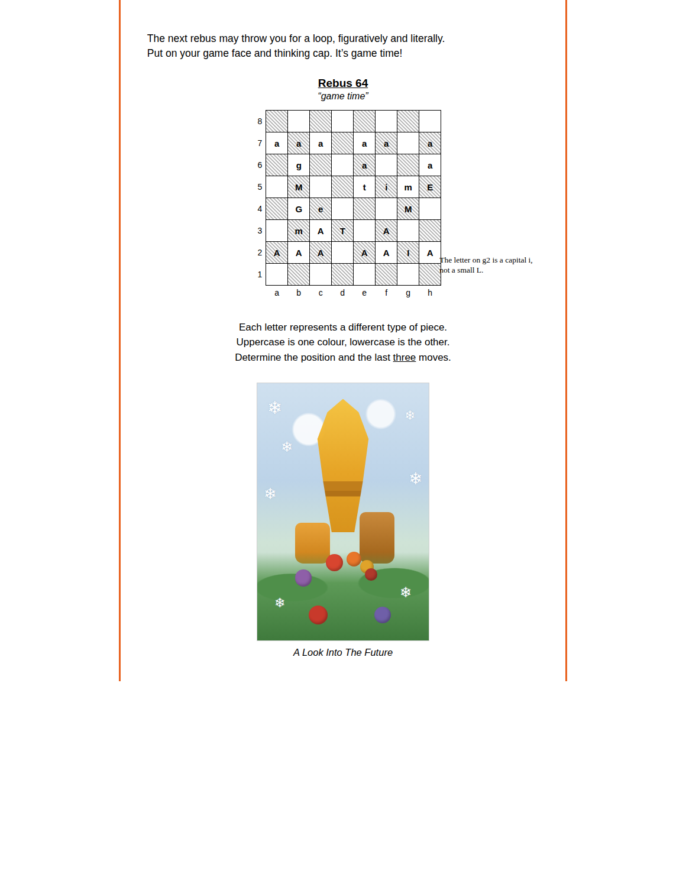The next rebus may throw you for a loop, figuratively and literally.
Put on your game face and thinking cap. It’s game time!
Rebus 64
“game time”
| 8 | | | | | | | | |
| 7 | a | a | a | | a | a | | a |
| 6 | | g | | | a | | | a |
| 5 | | M | | | t | i | m | E |
| 4 | | G | e | | | | M | |
| 3 | | m | A | T | | A | | |
| 2 | A | A | A | | A | A | I | A |
| 1 | | | | | | | | |
| | a | b | c | d | e | f | g | h |
The letter on g2 is a capital i, not a small L.
Each letter represents a different type of piece.
Uppercase is one colour, lowercase is the other.
Determine the position and the last three moves.
❄ ❄ ❄ ❄ ❄ ❄ ❄
A Look Into The Future